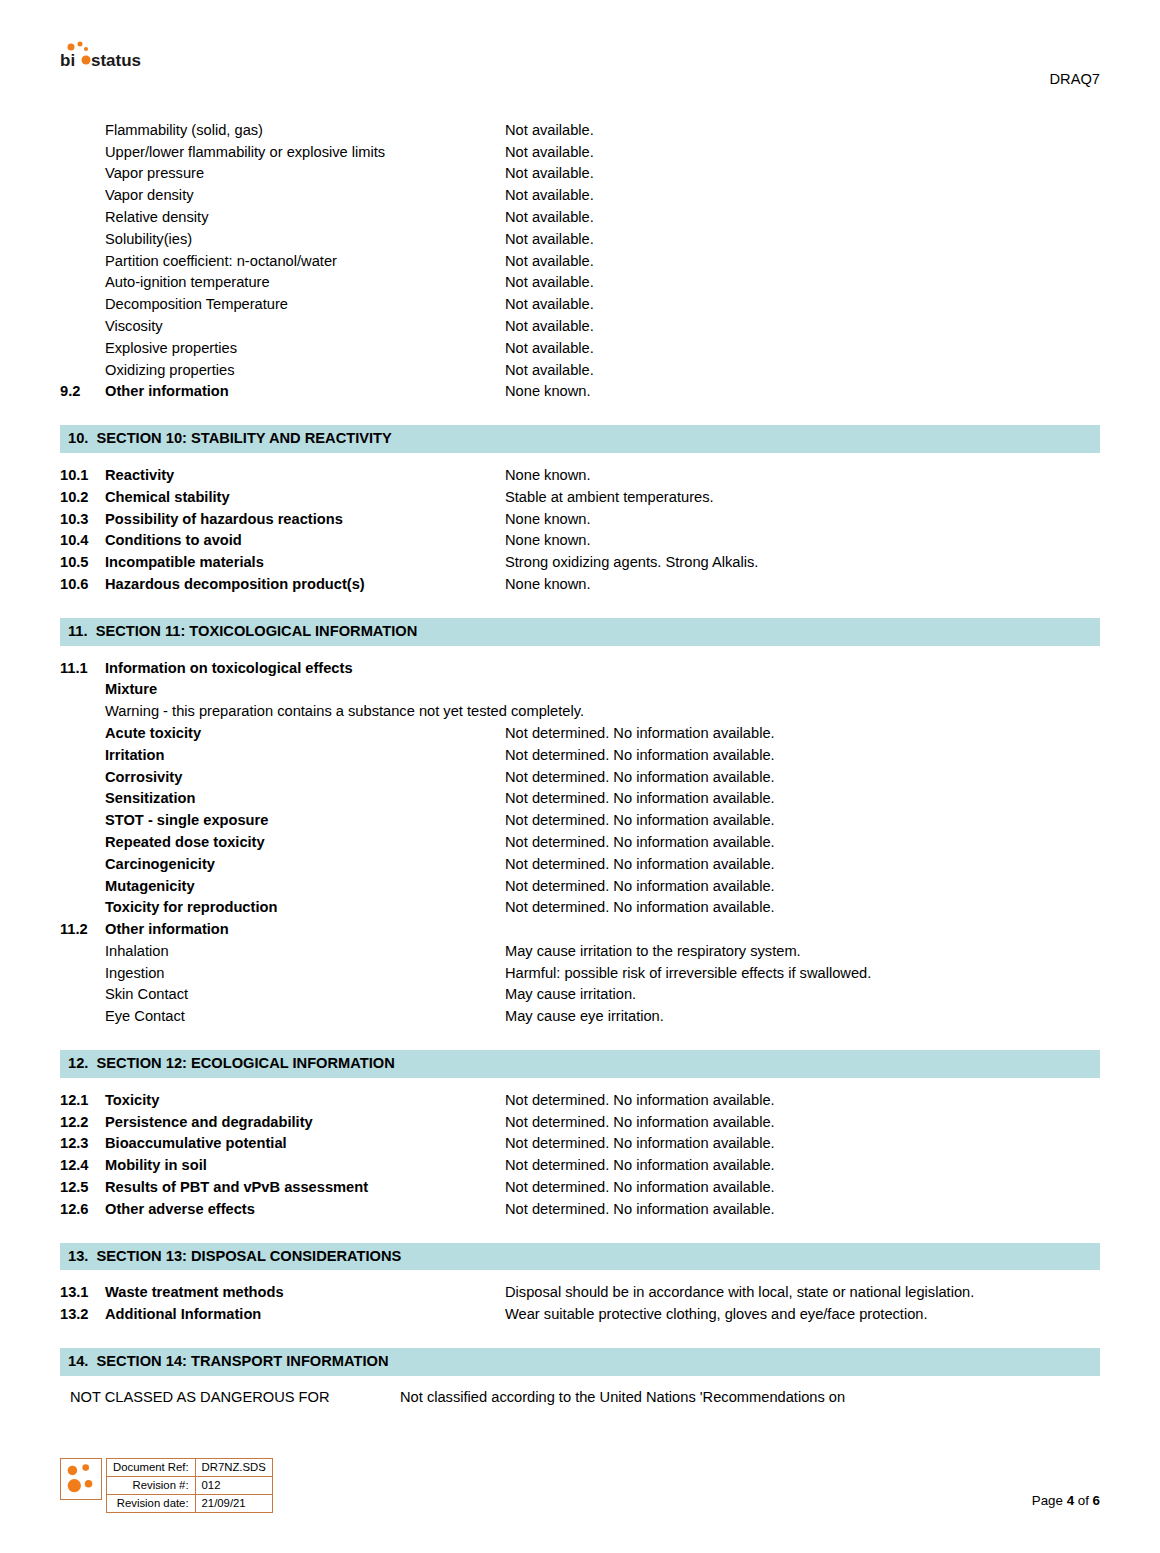bi status
DRAQ7
| | Flammability (solid, gas) | Not available. |
| | Upper/lower flammability or explosive limits | Not available. |
| | Vapor pressure | Not available. |
| | Vapor density | Not available. |
| | Relative density | Not available. |
| | Solubility(ies) | Not available. |
| | Partition coefficient: n-octanol/water | Not available. |
| | Auto-ignition temperature | Not available. |
| | Decomposition Temperature | Not available. |
| | Viscosity | Not available. |
| | Explosive properties | Not available. |
| | Oxidizing properties | Not available. |
| 9.2 | Other information | None known. |
10. SECTION 10: STABILITY AND REACTIVITY
| 10.1 | Reactivity | None known. |
| 10.2 | Chemical stability | Stable at ambient temperatures. |
| 10.3 | Possibility of hazardous reactions | None known. |
| 10.4 | Conditions to avoid | None known. |
| 10.5 | Incompatible materials | Strong oxidizing agents. Strong Alkalis. |
| 10.6 | Hazardous decomposition product(s) | None known. |
11. SECTION 11: TOXICOLOGICAL INFORMATION
| 11.1 | Information on toxicological effects |
| | Mixture |
| | Warning - this preparation contains a substance not yet tested completely. |
| | Acute toxicity | Not determined. No information available. |
| | Irritation | Not determined. No information available. |
| | Corrosivity | Not determined. No information available. |
| | Sensitization | Not determined. No information available. |
| | STOT - single exposure | Not determined. No information available. |
| | Repeated dose toxicity | Not determined. No information available. |
| | Carcinogenicity | Not determined. No information available. |
| | Mutagenicity | Not determined. No information available. |
| | Toxicity for reproduction | Not determined. No information available. |
| 11.2 | Other information |
| | Inhalation | May cause irritation to the respiratory system. |
| | Ingestion | Harmful: possible risk of irreversible effects if swallowed. |
| | Skin Contact | May cause irritation. |
| | Eye Contact | May cause eye irritation. |
12. SECTION 12: ECOLOGICAL INFORMATION
| 12.1 | Toxicity | Not determined. No information available. |
| 12.2 | Persistence and degradability | Not determined. No information available. |
| 12.3 | Bioaccumulative potential | Not determined. No information available. |
| 12.4 | Mobility in soil | Not determined. No information available. |
| 12.5 | Results of PBT and vPvB assessment | Not determined. No information available. |
| 12.6 | Other adverse effects | Not determined. No information available. |
13. SECTION 13: DISPOSAL CONSIDERATIONS
| 13.1 | Waste treatment methods | Disposal should be in accordance with local, state or national legislation. |
| 13.2 | Additional Information | Wear suitable protective clothing, gloves and eye/face protection. |
14. SECTION 14: TRANSPORT INFORMATION
NOT CLASSED AS DANGEROUS FOR
Not classified according to the United Nations 'Recommendations on
| Document Ref: | DR7NZ.SDS |
| Revision #: | 012 |
| Revision date: | 21/09/21 |
Page 4 of 6